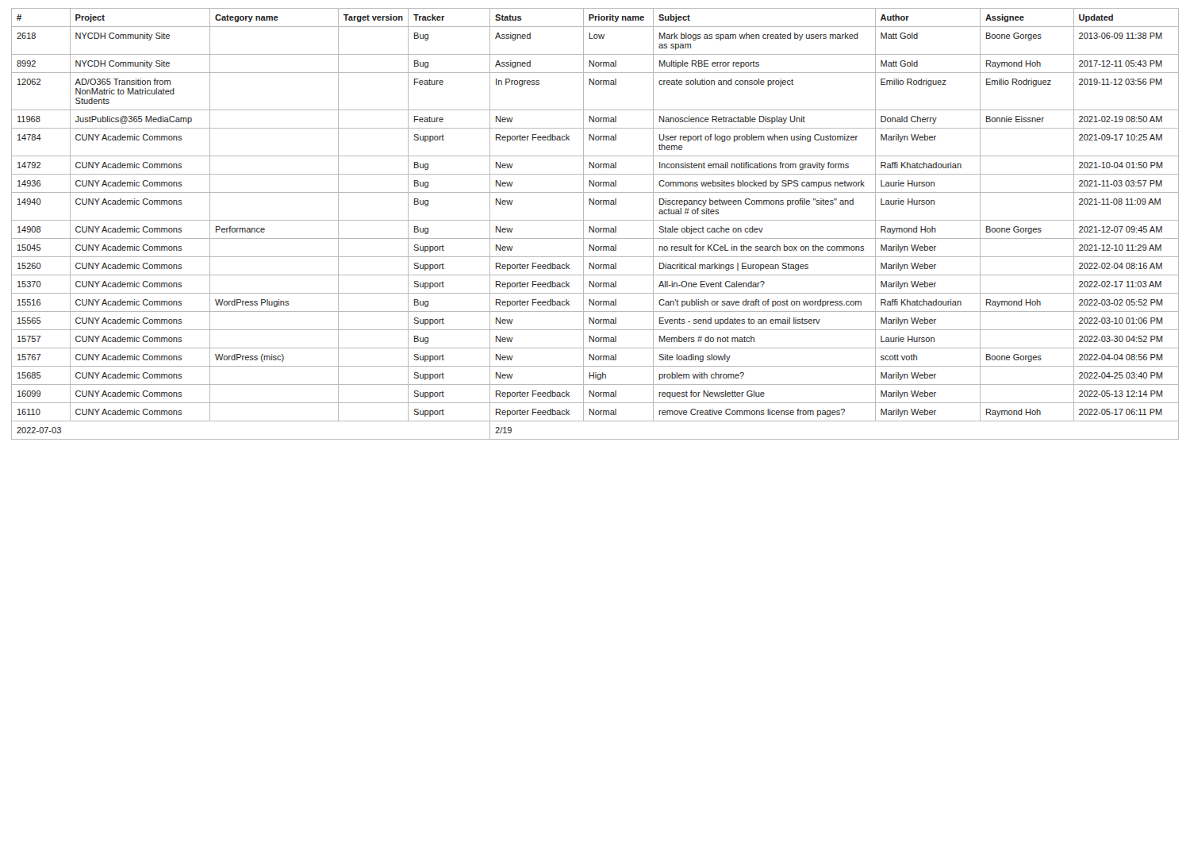| # | Project | Category name | Target version | Tracker | Status | Priority name | Subject | Author | Assignee | Updated |
| --- | --- | --- | --- | --- | --- | --- | --- | --- | --- | --- |
| 2618 | NYCDH Community Site | | | Bug | Assigned | Low | Mark blogs as spam when created by users marked as spam | Matt Gold | Boone Gorges | 2013-06-09 11:38 PM |
| 8992 | NYCDH Community Site | | | Bug | Assigned | Normal | Multiple RBE error reports | Matt Gold | Raymond Hoh | 2017-12-11 05:43 PM |
| 12062 | AD/O365 Transition from NonMatric to Matriculated Students | | | Feature | In Progress | Normal | create solution and console project | Emilio Rodriguez | Emilio Rodriguez | 2019-11-12 03:56 PM |
| 11968 | JustPublics@365 MediaCamp | | | Feature | New | Normal | Nanoscience Retractable Display Unit | Donald Cherry | Bonnie Eissner | 2021-02-19 08:50 AM |
| 14784 | CUNY Academic Commons | | | Support | Reporter Feedback | Normal | User report of logo problem when using Customizer theme | Marilyn Weber | | 2021-09-17 10:25 AM |
| 14792 | CUNY Academic Commons | | | Bug | New | Normal | Inconsistent email notifications from gravity forms | Raffi Khatchadourian | | 2021-10-04 01:50 PM |
| 14936 | CUNY Academic Commons | | | Bug | New | Normal | Commons websites blocked by SPS campus network | Laurie Hurson | | 2021-11-03 03:57 PM |
| 14940 | CUNY Academic Commons | | | Bug | New | Normal | Discrepancy between Commons profile "sites" and actual # of sites | Laurie Hurson | | 2021-11-08 11:09 AM |
| 14908 | CUNY Academic Commons | Performance | | Bug | New | Normal | Stale object cache on cdev | Raymond Hoh | Boone Gorges | 2021-12-07 09:45 AM |
| 15045 | CUNY Academic Commons | | | Support | New | Normal | no result for KCeL in the search box on the commons | Marilyn Weber | | 2021-12-10 11:29 AM |
| 15260 | CUNY Academic Commons | | | Support | Reporter Feedback | Normal | Diacritical markings / European Stages | Marilyn Weber | | 2022-02-04 08:16 AM |
| 15370 | CUNY Academic Commons | | | Support | Reporter Feedback | Normal | All-in-One Event Calendar? | Marilyn Weber | | 2022-02-17 11:03 AM |
| 15516 | CUNY Academic Commons | WordPress Plugins | | Bug | Reporter Feedback | Normal | Can't publish or save draft of post on wordpress.com | Raffi Khatchadourian | Raymond Hoh | 2022-03-02 05:52 PM |
| 15565 | CUNY Academic Commons | | | Support | New | Normal | Events - send updates to an email listserv | Marilyn Weber | | 2022-03-10 01:06 PM |
| 15757 | CUNY Academic Commons | | | Bug | New | Normal | Members # do not match | Laurie Hurson | | 2022-03-30 04:52 PM |
| 15767 | CUNY Academic Commons | WordPress (misc) | | Support | New | Normal | Site loading slowly | scott voth | Boone Gorges | 2022-04-04 08:56 PM |
| 15685 | CUNY Academic Commons | | | Support | New | High | problem with chrome? | Marilyn Weber | | 2022-04-25 03:40 PM |
| 16099 | CUNY Academic Commons | | | Support | Reporter Feedback | Normal | request for Newsletter Glue | Marilyn Weber | | 2022-05-13 12:14 PM |
| 16110 | CUNY Academic Commons | | | Support | Reporter Feedback | Normal | remove Creative Commons license from pages? | Marilyn Weber | Raymond Hoh | 2022-05-17 06:11 PM |
| 2022-07-03 | 2/19 |